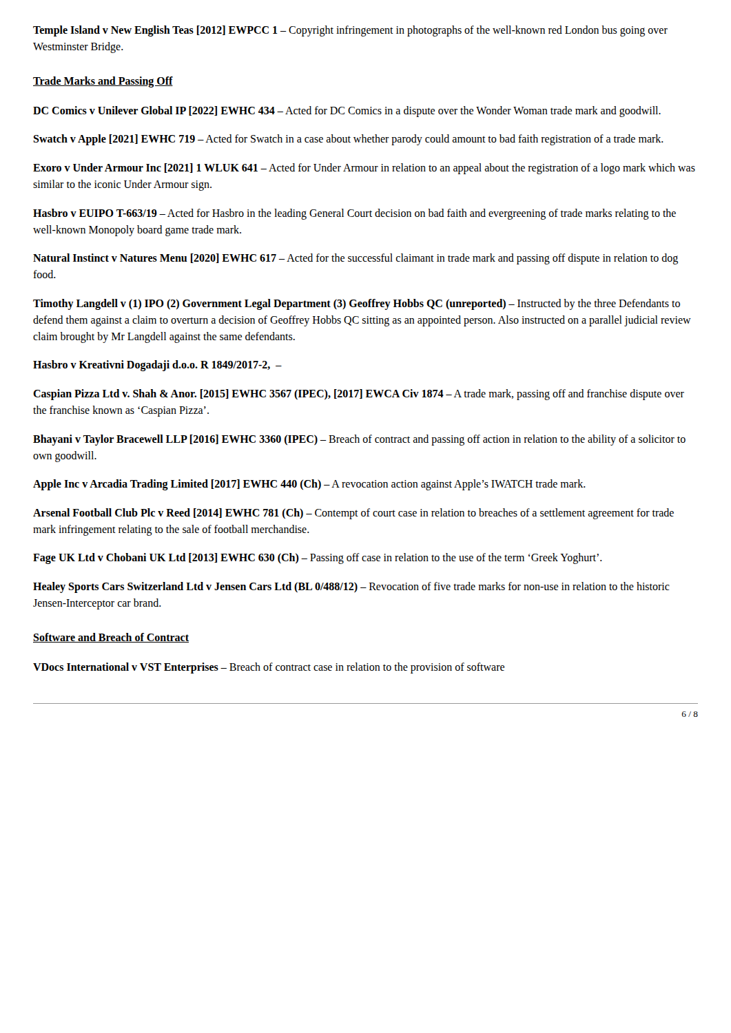Temple Island v New English Teas [2012] EWPCC 1 – Copyright infringement in photographs of the well-known red London bus going over Westminster Bridge.
Trade Marks and Passing Off
DC Comics v Unilever Global IP [2022] EWHC 434 – Acted for DC Comics in a dispute over the Wonder Woman trade mark and goodwill.
Swatch v Apple [2021] EWHC 719 – Acted for Swatch in a case about whether parody could amount to bad faith registration of a trade mark.
Exoro v Under Armour Inc [2021] 1 WLUK 641 – Acted for Under Armour in relation to an appeal about the registration of a logo mark which was similar to the iconic Under Armour sign.
Hasbro v EUIPO T-663/19 – Acted for Hasbro in the leading General Court decision on bad faith and evergreening of trade marks relating to the well-known Monopoly board game trade mark.
Natural Instinct v Natures Menu [2020] EWHC 617 – Acted for the successful claimant in trade mark and passing off dispute in relation to dog food.
Timothy Langdell v (1) IPO (2) Government Legal Department (3) Geoffrey Hobbs QC (unreported) – Instructed by the three Defendants to defend them against a claim to overturn a decision of Geoffrey Hobbs QC sitting as an appointed person. Also instructed on a parallel judicial review claim brought by Mr Langdell against the same defendants.
Hasbro v Kreativni Dogadaji d.o.o. R 1849/2017-2, –
Caspian Pizza Ltd v. Shah & Anor. [2015] EWHC 3567 (IPEC), [2017] EWCA Civ 1874 – A trade mark, passing off and franchise dispute over the franchise known as ‘Caspian Pizza’.
Bhayani v Taylor Bracewell LLP [2016] EWHC 3360 (IPEC) – Breach of contract and passing off action in relation to the ability of a solicitor to own goodwill.
Apple Inc v Arcadia Trading Limited [2017] EWHC 440 (Ch) – A revocation action against Apple’s IWATCH trade mark.
Arsenal Football Club Plc v Reed [2014] EWHC 781 (Ch) – Contempt of court case in relation to breaches of a settlement agreement for trade mark infringement relating to the sale of football merchandise.
Fage UK Ltd v Chobani UK Ltd [2013] EWHC 630 (Ch) – Passing off case in relation to the use of the term ‘Greek Yoghurt’.
Healey Sports Cars Switzerland Ltd v Jensen Cars Ltd (BL 0/488/12) – Revocation of five trade marks for non-use in relation to the historic Jensen-Interceptor car brand.
Software and Breach of Contract
VDocs International v VST Enterprises – Breach of contract case in relation to the provision of software
6 / 8